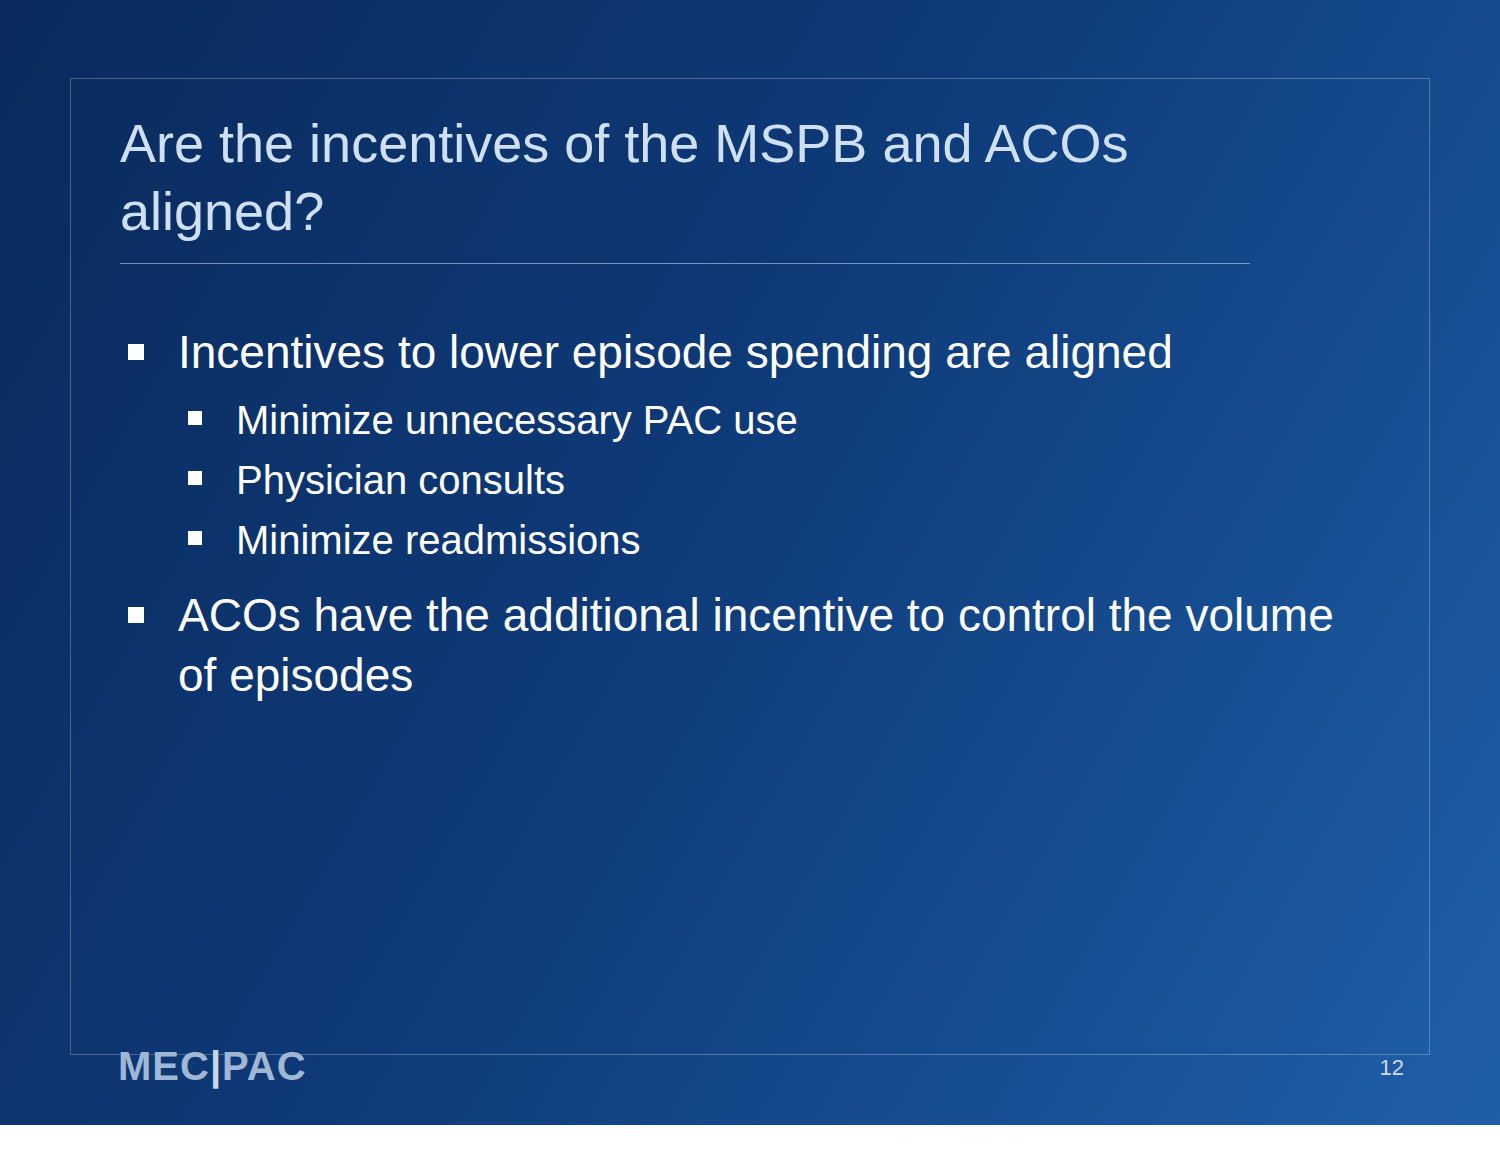Are the incentives of the MSPB and ACOs aligned?
Incentives to lower episode spending are aligned
Minimize unnecessary PAC use
Physician consults
Minimize readmissions
ACOs have the additional incentive to control the volume of episodes
MEC|PAC
12